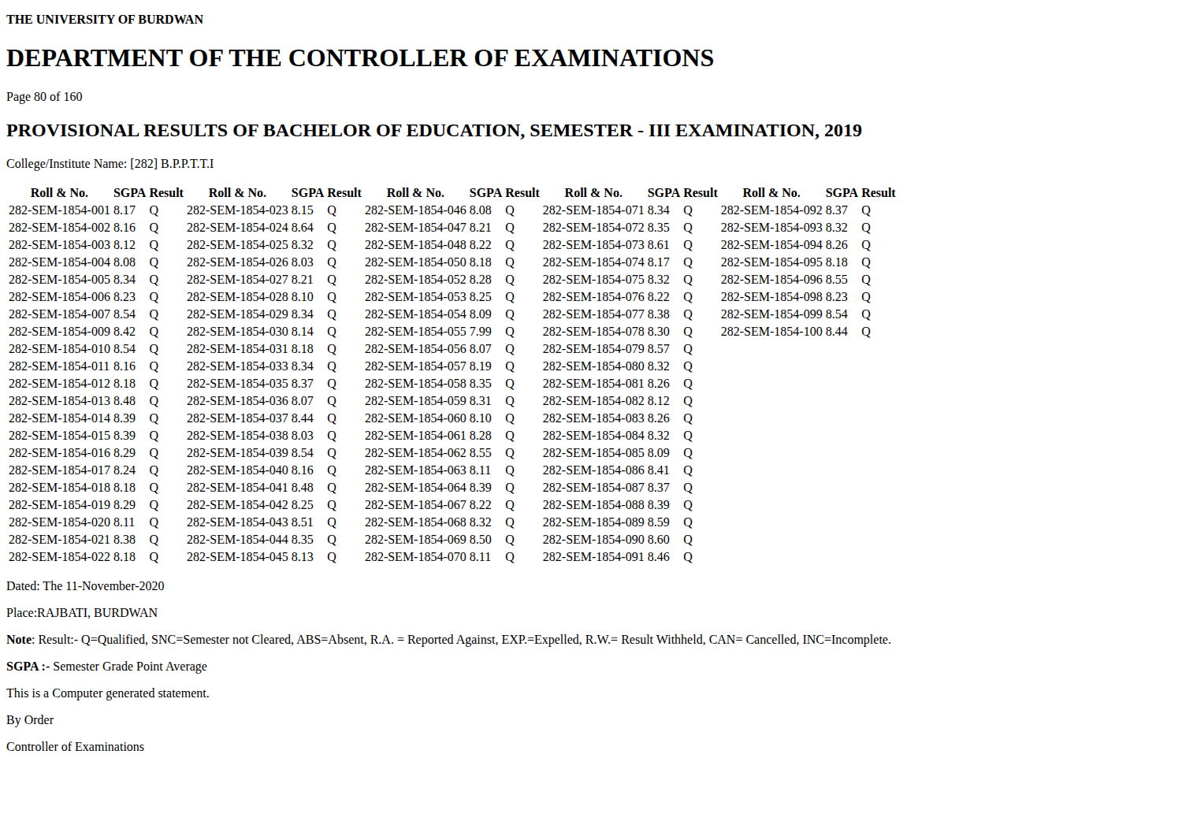THE UNIVERSITY OF BURDWAN
DEPARTMENT OF THE CONTROLLER OF EXAMINATIONS
Page 80 of 160
PROVISIONAL RESULTS OF BACHELOR OF EDUCATION, SEMESTER - III EXAMINATION, 2019
College/Institute Name: [282] B.P.P.T.T.I
| Roll & No. | SGPA | Result | Roll & No. | SGPA | Result | Roll & No. | SGPA | Result | Roll & No. | SGPA | Result | Roll & No. | SGPA | Result |
| --- | --- | --- | --- | --- | --- | --- | --- | --- | --- | --- | --- | --- | --- | --- |
| 282-SEM-1854-001 | 8.17 | Q | 282-SEM-1854-023 | 8.15 | Q | 282-SEM-1854-046 | 8.08 | Q | 282-SEM-1854-071 | 8.34 | Q | 282-SEM-1854-092 | 8.37 | Q |
| 282-SEM-1854-002 | 8.16 | Q | 282-SEM-1854-024 | 8.64 | Q | 282-SEM-1854-047 | 8.21 | Q | 282-SEM-1854-072 | 8.35 | Q | 282-SEM-1854-093 | 8.32 | Q |
| 282-SEM-1854-003 | 8.12 | Q | 282-SEM-1854-025 | 8.32 | Q | 282-SEM-1854-048 | 8.22 | Q | 282-SEM-1854-073 | 8.61 | Q | 282-SEM-1854-094 | 8.26 | Q |
| 282-SEM-1854-004 | 8.08 | Q | 282-SEM-1854-026 | 8.03 | Q | 282-SEM-1854-050 | 8.18 | Q | 282-SEM-1854-074 | 8.17 | Q | 282-SEM-1854-095 | 8.18 | Q |
| 282-SEM-1854-005 | 8.34 | Q | 282-SEM-1854-027 | 8.21 | Q | 282-SEM-1854-052 | 8.28 | Q | 282-SEM-1854-075 | 8.32 | Q | 282-SEM-1854-096 | 8.55 | Q |
| 282-SEM-1854-006 | 8.23 | Q | 282-SEM-1854-028 | 8.10 | Q | 282-SEM-1854-053 | 8.25 | Q | 282-SEM-1854-076 | 8.22 | Q | 282-SEM-1854-098 | 8.23 | Q |
| 282-SEM-1854-007 | 8.54 | Q | 282-SEM-1854-029 | 8.34 | Q | 282-SEM-1854-054 | 8.09 | Q | 282-SEM-1854-077 | 8.38 | Q | 282-SEM-1854-099 | 8.54 | Q |
| 282-SEM-1854-009 | 8.42 | Q | 282-SEM-1854-030 | 8.14 | Q | 282-SEM-1854-055 | 7.99 | Q | 282-SEM-1854-078 | 8.30 | Q | 282-SEM-1854-100 | 8.44 | Q |
| 282-SEM-1854-010 | 8.54 | Q | 282-SEM-1854-031 | 8.18 | Q | 282-SEM-1854-056 | 8.07 | Q | 282-SEM-1854-079 | 8.57 | Q | | | |
| 282-SEM-1854-011 | 8.16 | Q | 282-SEM-1854-033 | 8.34 | Q | 282-SEM-1854-057 | 8.19 | Q | 282-SEM-1854-080 | 8.32 | Q | | | |
| 282-SEM-1854-012 | 8.18 | Q | 282-SEM-1854-035 | 8.37 | Q | 282-SEM-1854-058 | 8.35 | Q | 282-SEM-1854-081 | 8.26 | Q | | | |
| 282-SEM-1854-013 | 8.48 | Q | 282-SEM-1854-036 | 8.07 | Q | 282-SEM-1854-059 | 8.31 | Q | 282-SEM-1854-082 | 8.12 | Q | | | |
| 282-SEM-1854-014 | 8.39 | Q | 282-SEM-1854-037 | 8.44 | Q | 282-SEM-1854-060 | 8.10 | Q | 282-SEM-1854-083 | 8.26 | Q | | | |
| 282-SEM-1854-015 | 8.39 | Q | 282-SEM-1854-038 | 8.03 | Q | 282-SEM-1854-061 | 8.28 | Q | 282-SEM-1854-084 | 8.32 | Q | | | |
| 282-SEM-1854-016 | 8.29 | Q | 282-SEM-1854-039 | 8.54 | Q | 282-SEM-1854-062 | 8.55 | Q | 282-SEM-1854-085 | 8.09 | Q | | | |
| 282-SEM-1854-017 | 8.24 | Q | 282-SEM-1854-040 | 8.16 | Q | 282-SEM-1854-063 | 8.11 | Q | 282-SEM-1854-086 | 8.41 | Q | | | |
| 282-SEM-1854-018 | 8.18 | Q | 282-SEM-1854-041 | 8.48 | Q | 282-SEM-1854-064 | 8.39 | Q | 282-SEM-1854-087 | 8.37 | Q | | | |
| 282-SEM-1854-019 | 8.29 | Q | 282-SEM-1854-042 | 8.25 | Q | 282-SEM-1854-067 | 8.22 | Q | 282-SEM-1854-088 | 8.39 | Q | | | |
| 282-SEM-1854-020 | 8.11 | Q | 282-SEM-1854-043 | 8.51 | Q | 282-SEM-1854-068 | 8.32 | Q | 282-SEM-1854-089 | 8.59 | Q | | | |
| 282-SEM-1854-021 | 8.38 | Q | 282-SEM-1854-044 | 8.35 | Q | 282-SEM-1854-069 | 8.50 | Q | 282-SEM-1854-090 | 8.60 | Q | | | |
| 282-SEM-1854-022 | 8.18 | Q | 282-SEM-1854-045 | 8.13 | Q | 282-SEM-1854-070 | 8.11 | Q | 282-SEM-1854-091 | 8.46 | Q | | | |
Dated: The 11-November-2020
Place:RAJBATI, BURDWAN
Note: Result:- Q=Qualified, SNC=Semester not Cleared, ABS=Absent, R.A. = Reported Against, EXP.=Expelled, R.W.= Result Withheld, CAN= Cancelled, INC=Incomplete.
SGPA :- Semester Grade Point Average
This is a Computer generated statement.
By Order
Controller of Examinations